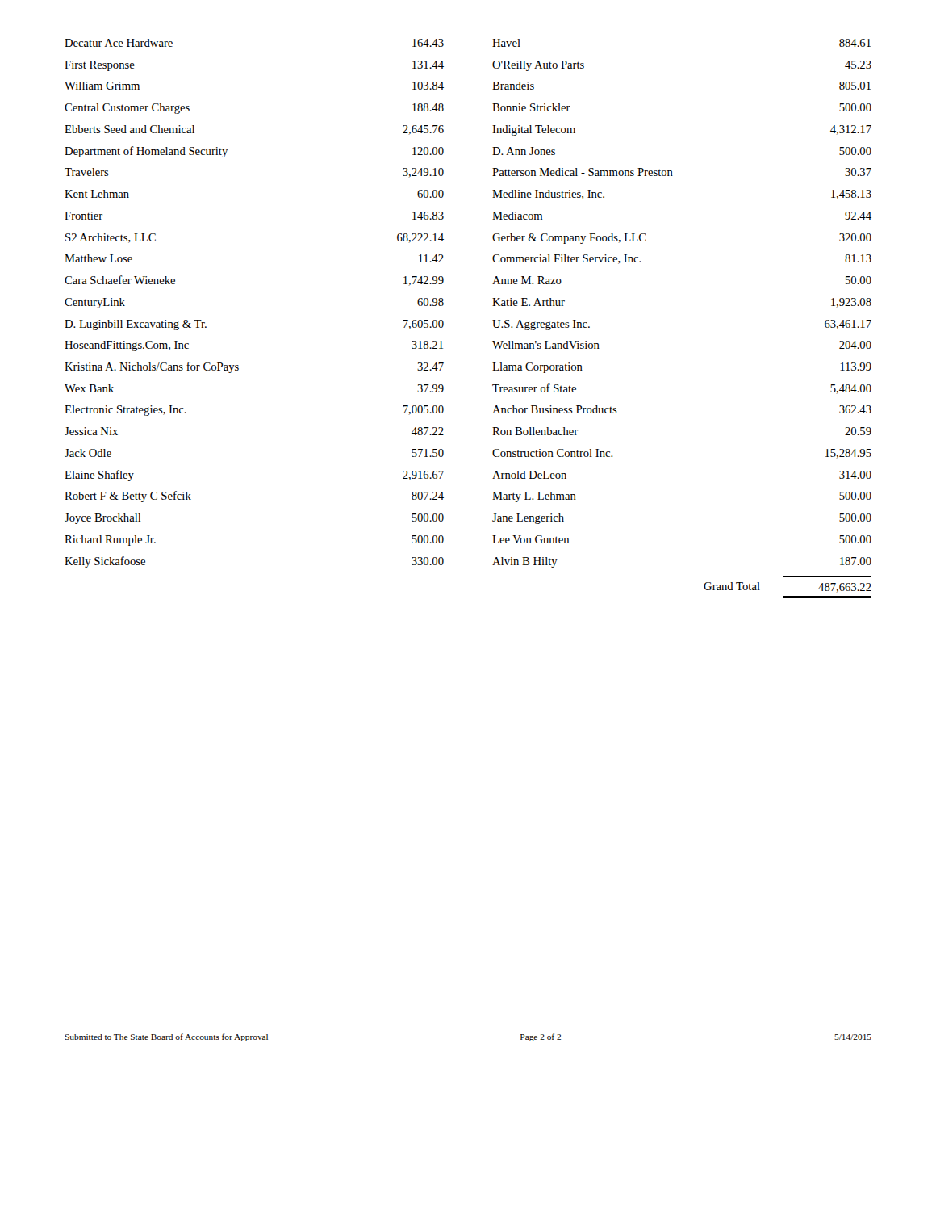| Decatur Ace Hardware | 164.43 |
| First Response | 131.44 |
| William Grimm | 103.84 |
| Central Customer Charges | 188.48 |
| Ebberts Seed and Chemical | 2,645.76 |
| Department of Homeland Security | 120.00 |
| Travelers | 3,249.10 |
| Kent Lehman | 60.00 |
| Frontier | 146.83 |
| S2 Architects, LLC | 68,222.14 |
| Matthew Lose | 11.42 |
| Cara Schaefer Wieneke | 1,742.99 |
| CenturyLink | 60.98 |
| D. Luginbill Excavating & Tr. | 7,605.00 |
| HoseandFittings.Com, Inc | 318.21 |
| Kristina A. Nichols/Cans for CoPays | 32.47 |
| Wex Bank | 37.99 |
| Electronic Strategies, Inc. | 7,005.00 |
| Jessica Nix | 487.22 |
| Jack Odle | 571.50 |
| Elaine Shafley | 2,916.67 |
| Robert F & Betty C Sefcik | 807.24 |
| Joyce Brockhall | 500.00 |
| Richard Rumple Jr. | 500.00 |
| Kelly Sickafoose | 330.00 |
| Havel | 884.61 |
| O'Reilly Auto Parts | 45.23 |
| Brandeis | 805.01 |
| Bonnie Strickler | 500.00 |
| Indigital Telecom | 4,312.17 |
| D. Ann Jones | 500.00 |
| Patterson Medical - Sammons Preston | 30.37 |
| Medline Industries, Inc. | 1,458.13 |
| Mediacom | 92.44 |
| Gerber & Company Foods, LLC | 320.00 |
| Commercial Filter Service, Inc. | 81.13 |
| Anne M. Razo | 50.00 |
| Katie E. Arthur | 1,923.08 |
| U.S. Aggregates Inc. | 63,461.17 |
| Wellman's LandVision | 204.00 |
| Llama Corporation | 113.99 |
| Treasurer of State | 5,484.00 |
| Anchor Business Products | 362.43 |
| Ron Bollenbacher | 20.59 |
| Construction Control Inc. | 15,284.95 |
| Arnold DeLeon | 314.00 |
| Marty L. Lehman | 500.00 |
| Jane Lengerich | 500.00 |
| Lee Von Gunten | 500.00 |
| Alvin B Hilty | 187.00 |
Grand Total
487,663.22
Submitted to The State Board of Accounts for Approval
Page 2 of 2
5/14/2015